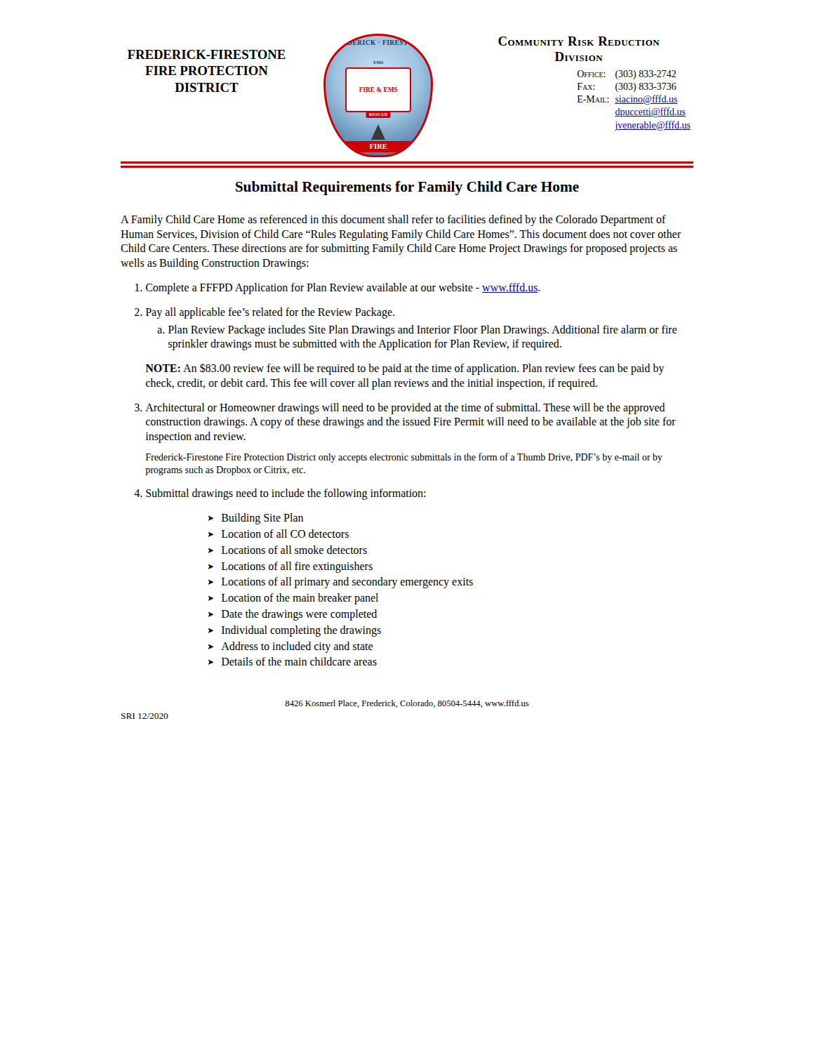FREDERICK-FIRESTONE
FIRE PROTECTION
DISTRICT
FREDERICK · FIRESTONE
EMS
FIRE & EMS
RESCUE
FIRE
Community Risk Reduction
Division
| Office: | (303) 833-2742 |
| Fax: | (303) 833-3736 |
| E-Mail: | siacino@fffd.us |
| | dpuccetti@fffd.us |
| | jvenerable@fffd.us |
Submittal Requirements for Family Child Care Home
A Family Child Care Home as referenced in this document shall refer to facilities defined by the Colorado Department of Human Services, Division of Child Care “Rules Regulating Family Child Care Homes”. This document does not cover other Child Care Centers. These directions are for submitting Family Child Care Home Project Drawings for proposed projects as wells as Building Construction Drawings:
Complete a FFFPD Application for Plan Review available at our website - www.fffd.us.
Pay all applicable fee’s related for the Review Package.
Plan Review Package includes Site Plan Drawings and Interior Floor Plan Drawings. Additional fire alarm or fire sprinkler drawings must be submitted with the Application for Plan Review, if required.
NOTE: An $83.00 review fee will be required to be paid at the time of application. Plan review fees can be paid by check, credit, or debit card. This fee will cover all plan reviews and the initial inspection, if required.
Architectural or Homeowner drawings will need to be provided at the time of submittal. These will be the approved construction drawings. A copy of these drawings and the issued Fire Permit will need to be available at the job site for inspection and review.
Frederick-Firestone Fire Protection District only accepts electronic submittals in the form of a Thumb Drive, PDF’s by e-mail or by programs such as Dropbox or Citrix, etc.
Submittal drawings need to include the following information:
Building Site Plan
Location of all CO detectors
Locations of all smoke detectors
Locations of all fire extinguishers
Locations of all primary and secondary emergency exits
Location of the main breaker panel
Date the drawings were completed
Individual completing the drawings
Address to included city and state
Details of the main childcare areas
8426 Kosmerl Place, Frederick, Colorado, 80504-5444, www.fffd.us
SRI 12/2020